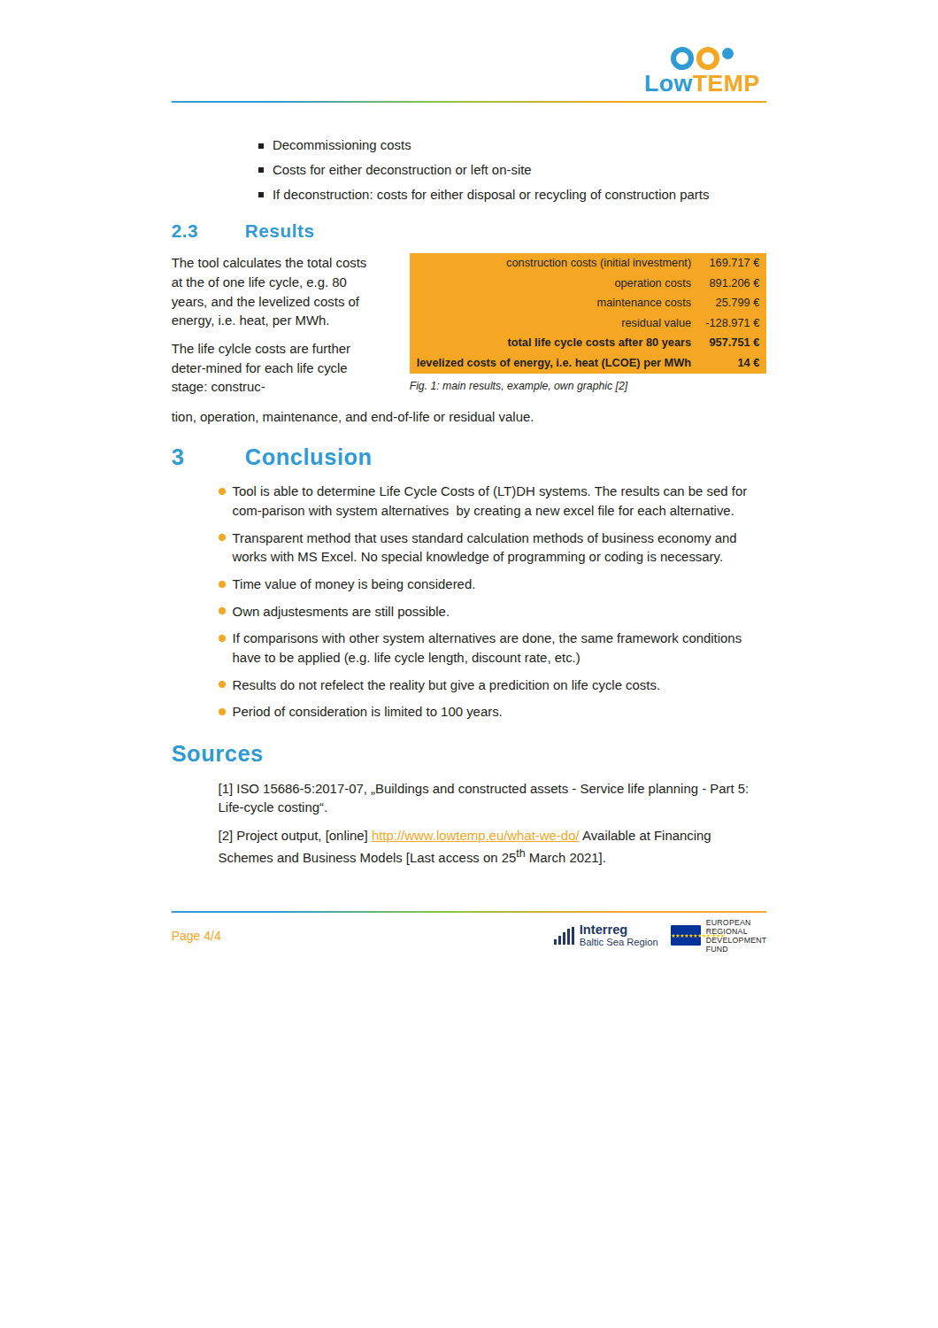Low TEMP
Decommissioning costs
Costs for either deconstruction or left on-site
If deconstruction: costs for either disposal or recycling of construction parts
2.3 Results
The tool calculates the total costs at the of one life cycle, e.g. 80 years, and the levelized costs of energy, i.e. heat, per MWh.
The life cylcle costs are further deter-mined for each life cycle stage: construc-
| construction costs (initial investment) | 169.717 € |
| operation costs | 891.206 € |
| maintenance costs | 25.799 € |
| residual value | -128.971 € |
| total life cycle costs after 80 years | 957.751 € |
| levelized costs of energy, i.e. heat (LCOE) per MWh | 14 € |
Fig. 1: main results, example, own graphic [2]
tion, operation, maintenance, and end-of-life or residual value.
3 Conclusion
Tool is able to determine Life Cycle Costs of (LT)DH systems. The results can be sed for com-parison with system alternatives by creating a new excel file for each alternative.
Transparent method that uses standard calculation methods of business economy and works with MS Excel. No special knowledge of programming or coding is necessary.
Time value of money is being considered.
Own adjustesments are still possible.
If comparisons with other system alternatives are done, the same framework conditions have to be applied (e.g. life cycle length, discount rate, etc.)
Results do not refelect the reality but give a predicition on life cycle costs.
Period of consideration is limited to 100 years.
Sources
[1] ISO 15686-5:2017-07, „Buildings and constructed assets - Service life planning - Part 5: Life-cycle costing“.
[2] Project output, [online] http://www.lowtemp.eu/what-we-do/ Available at Financing Schemes and Business Models [Last access on 25th March 2021].
Page 4/4
Interreg
Baltic Sea Region
European
Regional
Development
Fund